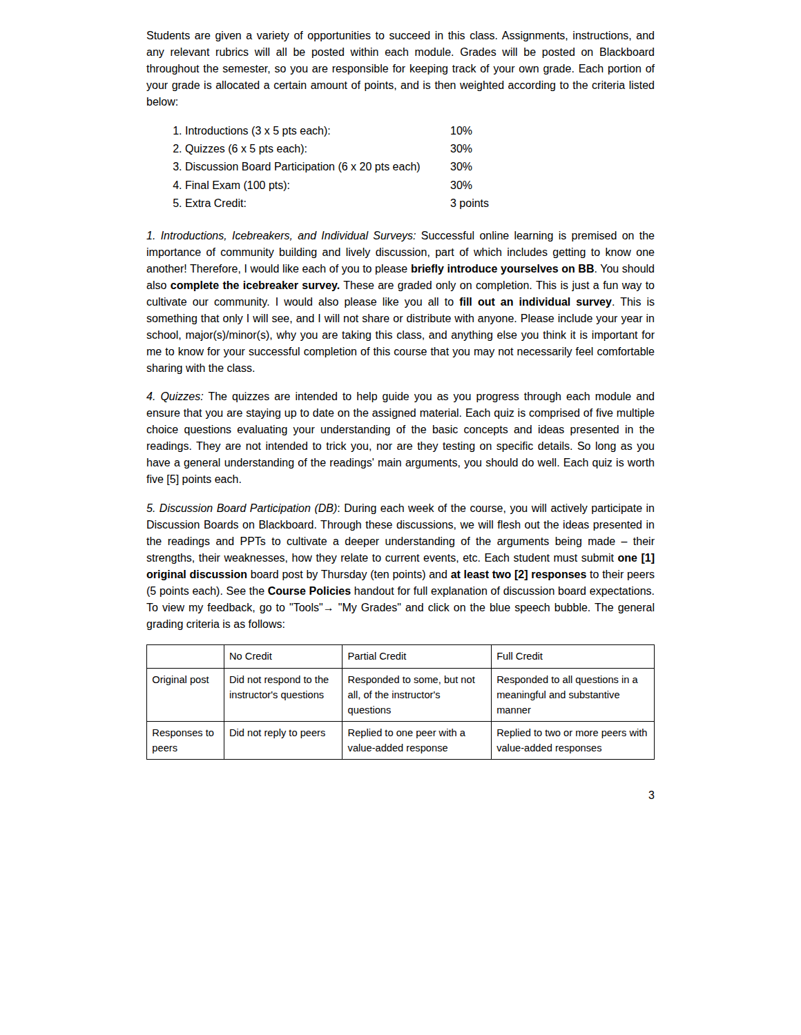Students are given a variety of opportunities to succeed in this class. Assignments, instructions, and any relevant rubrics will all be posted within each module. Grades will be posted on Blackboard throughout the semester, so you are responsible for keeping track of your own grade. Each portion of your grade is allocated a certain amount of points, and is then weighted according to the criteria listed below:
Introductions (3 x 5 pts each): 10%
Quizzes (6 x 5 pts each): 30%
Discussion Board Participation (6 x 20 pts each) 30%
Final Exam (100 pts): 30%
Extra Credit: 3 points
1. Introductions, Icebreakers, and Individual Surveys: Successful online learning is premised on the importance of community building and lively discussion, part of which includes getting to know one another! Therefore, I would like each of you to please briefly introduce yourselves on BB. You should also complete the icebreaker survey. These are graded only on completion. This is just a fun way to cultivate our community. I would also please like you all to fill out an individual survey. This is something that only I will see, and I will not share or distribute with anyone. Please include your year in school, major(s)/minor(s), why you are taking this class, and anything else you think it is important for me to know for your successful completion of this course that you may not necessarily feel comfortable sharing with the class.
4. Quizzes: The quizzes are intended to help guide you as you progress through each module and ensure that you are staying up to date on the assigned material. Each quiz is comprised of five multiple choice questions evaluating your understanding of the basic concepts and ideas presented in the readings. They are not intended to trick you, nor are they testing on specific details. So long as you have a general understanding of the readings' main arguments, you should do well. Each quiz is worth five [5] points each.
5. Discussion Board Participation (DB): During each week of the course, you will actively participate in Discussion Boards on Blackboard. Through these discussions, we will flesh out the ideas presented in the readings and PPTs to cultivate a deeper understanding of the arguments being made – their strengths, their weaknesses, how they relate to current events, etc. Each student must submit one [1] original discussion board post by Thursday (ten points) and at least two [2] responses to their peers (5 points each). See the Course Policies handout for full explanation of discussion board expectations. To view my feedback, go to "Tools"→ "My Grades" and click on the blue speech bubble. The general grading criteria is as follows:
| | No Credit | Partial Credit | Full Credit |
| --- | --- | --- | --- |
| Original post | Did not respond to the instructor's questions | Responded to some, but not all, of the instructor's questions | Responded to all questions in a meaningful and substantive manner |
| Responses to peers | Did not reply to peers | Replied to one peer with a value-added response | Replied to two or more peers with value-added responses |
3